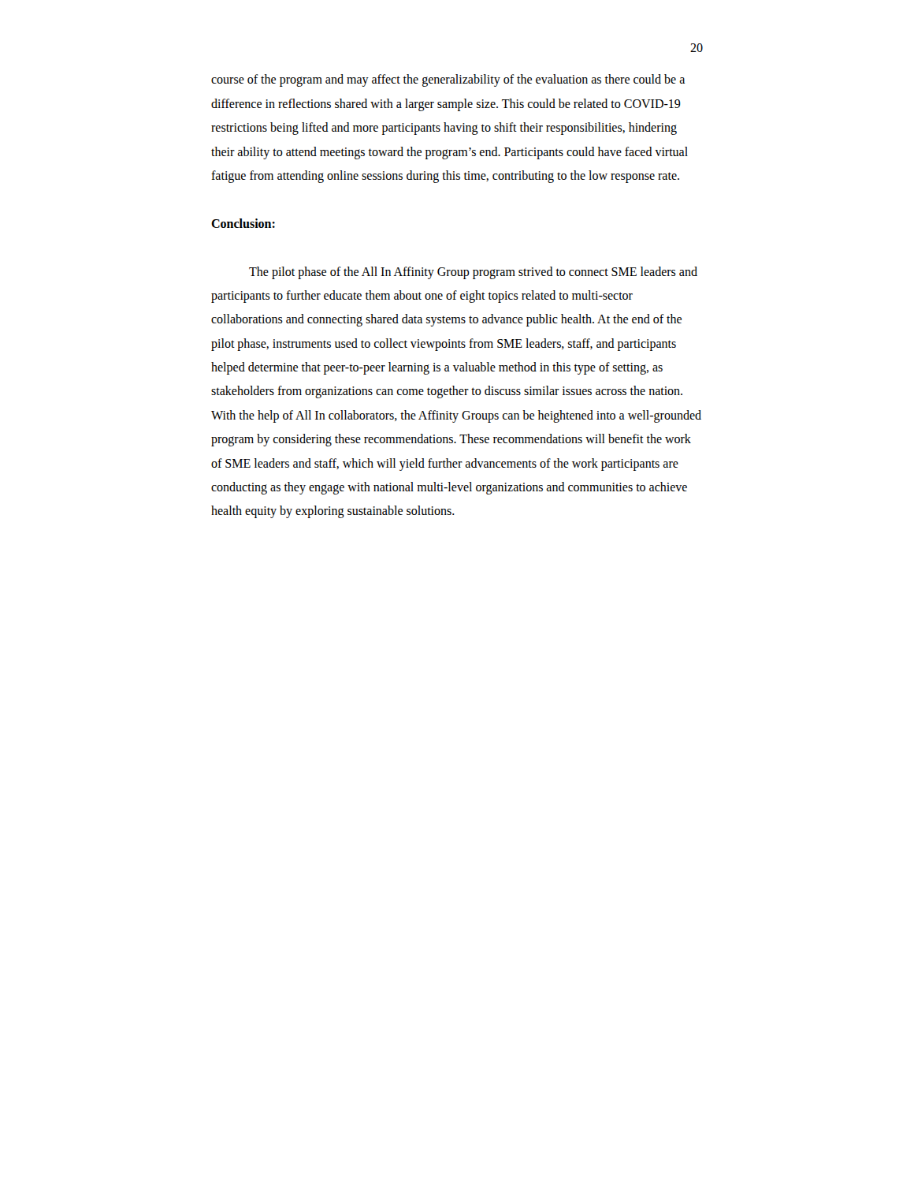20
course of the program and may affect the generalizability of the evaluation as there could be a difference in reflections shared with a larger sample size. This could be related to COVID-19 restrictions being lifted and more participants having to shift their responsibilities, hindering their ability to attend meetings toward the program’s end. Participants could have faced virtual fatigue from attending online sessions during this time, contributing to the low response rate.
Conclusion:
The pilot phase of the All In Affinity Group program strived to connect SME leaders and participants to further educate them about one of eight topics related to multi-sector collaborations and connecting shared data systems to advance public health. At the end of the pilot phase, instruments used to collect viewpoints from SME leaders, staff, and participants helped determine that peer-to-peer learning is a valuable method in this type of setting, as stakeholders from organizations can come together to discuss similar issues across the nation. With the help of All In collaborators, the Affinity Groups can be heightened into a well-grounded program by considering these recommendations. These recommendations will benefit the work of SME leaders and staff, which will yield further advancements of the work participants are conducting as they engage with national multi-level organizations and communities to achieve health equity by exploring sustainable solutions.